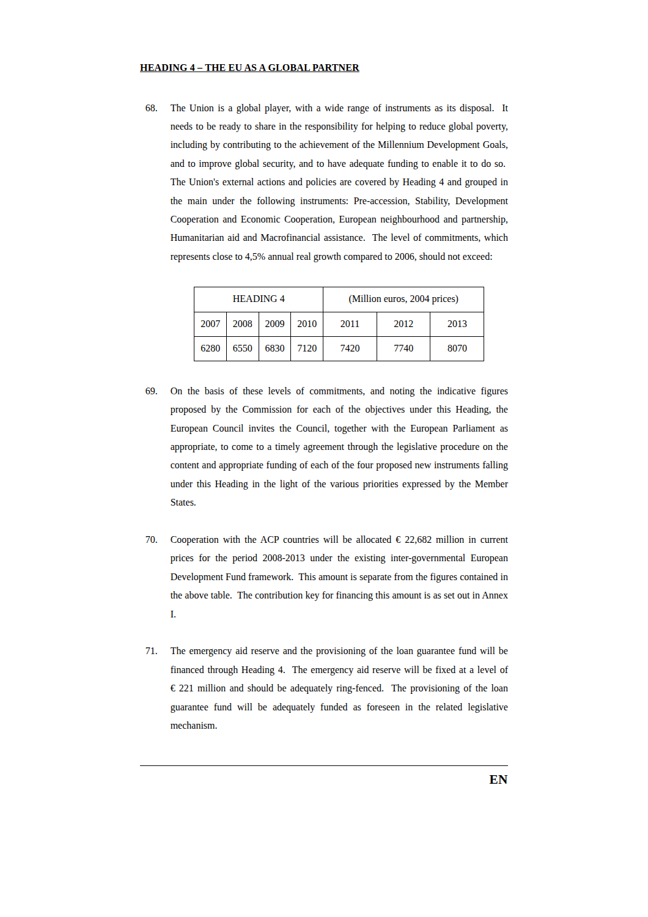Heading 4 – The EU as a Global Partner
The Union is a global player, with a wide range of instruments as its disposal. It needs to be ready to share in the responsibility for helping to reduce global poverty, including by contributing to the achievement of the Millennium Development Goals, and to improve global security, and to have adequate funding to enable it to do so. The Union's external actions and policies are covered by Heading 4 and grouped in the main under the following instruments: Pre-accession, Stability, Development Cooperation and Economic Cooperation, European neighbourhood and partnership, Humanitarian aid and Macrofinancial assistance. The level of commitments, which represents close to 4,5% annual real growth compared to 2006, should not exceed:
| HEADING 4 | (Million euros, 2004 prices) |
| 2007 | 2008 | 2009 | 2010 | 2011 | 2012 | 2013 |
| 6280 | 6550 | 6830 | 7120 | 7420 | 7740 | 8070 |
On the basis of these levels of commitments, and noting the indicative figures proposed by the Commission for each of the objectives under this Heading, the European Council invites the Council, together with the European Parliament as appropriate, to come to a timely agreement through the legislative procedure on the content and appropriate funding of each of the four proposed new instruments falling under this Heading in the light of the various priorities expressed by the Member States.
Cooperation with the ACP countries will be allocated € 22,682 million in current prices for the period 2008-2013 under the existing inter-governmental European Development Fund framework. This amount is separate from the figures contained in the above table. The contribution key for financing this amount is as set out in Annex I.
The emergency aid reserve and the provisioning of the loan guarantee fund will be financed through Heading 4. The emergency aid reserve will be fixed at a level of € 221 million and should be adequately ring-fenced. The provisioning of the loan guarantee fund will be adequately funded as foreseen in the related legislative mechanism.
EN